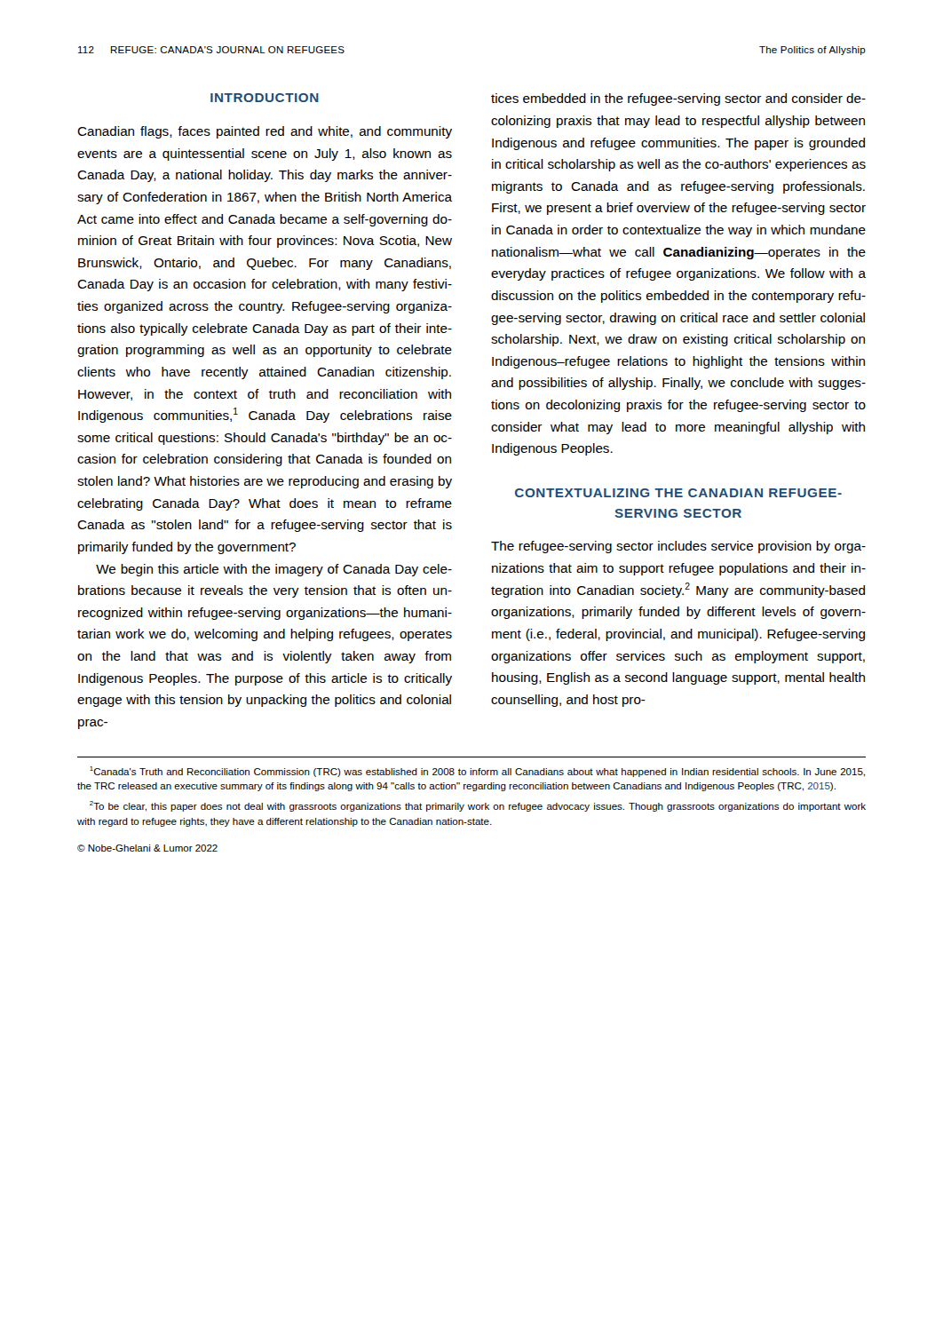112 REFUGE: CANADA'S JOURNAL ON REFUGEES The Politics of Allyship
Introduction
Canadian flags, faces painted red and white, and community events are a quintessential scene on July 1, also known as Canada Day, a national holiday. This day marks the anniversary of Confederation in 1867, when the British North America Act came into effect and Canada became a self-governing dominion of Great Britain with four provinces: Nova Scotia, New Brunswick, Ontario, and Quebec. For many Canadians, Canada Day is an occasion for celebration, with many festivities organized across the country. Refugee-serving organizations also typically celebrate Canada Day as part of their integration programming as well as an opportunity to celebrate clients who have recently attained Canadian citizenship. However, in the context of truth and reconciliation with Indigenous communities,1 Canada Day celebrations raise some critical questions: Should Canada's "birthday" be an occasion for celebration considering that Canada is founded on stolen land? What histories are we reproducing and erasing by celebrating Canada Day? What does it mean to reframe Canada as "stolen land" for a refugee-serving sector that is primarily funded by the government?
We begin this article with the imagery of Canada Day celebrations because it reveals the very tension that is often unrecognized within refugee-serving organizations—the humanitarian work we do, welcoming and helping refugees, operates on the land that was and is violently taken away from Indigenous Peoples. The purpose of this article is to critically engage with this tension by unpacking the politics and colonial prac-
tices embedded in the refugee-serving sector and consider decolonizing praxis that may lead to respectful allyship between Indigenous and refugee communities. The paper is grounded in critical scholarship as well as the co-authors' experiences as migrants to Canada and as refugee-serving professionals. First, we present a brief overview of the refugee-serving sector in Canada in order to contextualize the way in which mundane nationalism—what we call Canadianizing—operates in the everyday practices of refugee organizations. We follow with a discussion on the politics embedded in the contemporary refugee-serving sector, drawing on critical race and settler colonial scholarship. Next, we draw on existing critical scholarship on Indigenous–refugee relations to highlight the tensions within and possibilities of allyship. Finally, we conclude with suggestions on decolonizing praxis for the refugee-serving sector to consider what may lead to more meaningful allyship with Indigenous Peoples.
Contextualizing the Canadian Refugee-Serving Sector
The refugee-serving sector includes service provision by organizations that aim to support refugee populations and their integration into Canadian society.2 Many are community-based organizations, primarily funded by different levels of government (i.e., federal, provincial, and municipal). Refugee-serving organizations offer services such as employment support, housing, English as a second language support, mental health counselling, and host pro-
1Canada's Truth and Reconciliation Commission (TRC) was established in 2008 to inform all Canadians about what happened in Indian residential schools. In June 2015, the TRC released an executive summary of its findings along with 94 "calls to action" regarding reconciliation between Canadians and Indigenous Peoples (TRC, 2015).
2To be clear, this paper does not deal with grassroots organizations that primarily work on refugee advocacy issues. Though grassroots organizations do important work with regard to refugee rights, they have a different relationship to the Canadian nation-state.
© Nobe-Ghelani & Lumor 2022